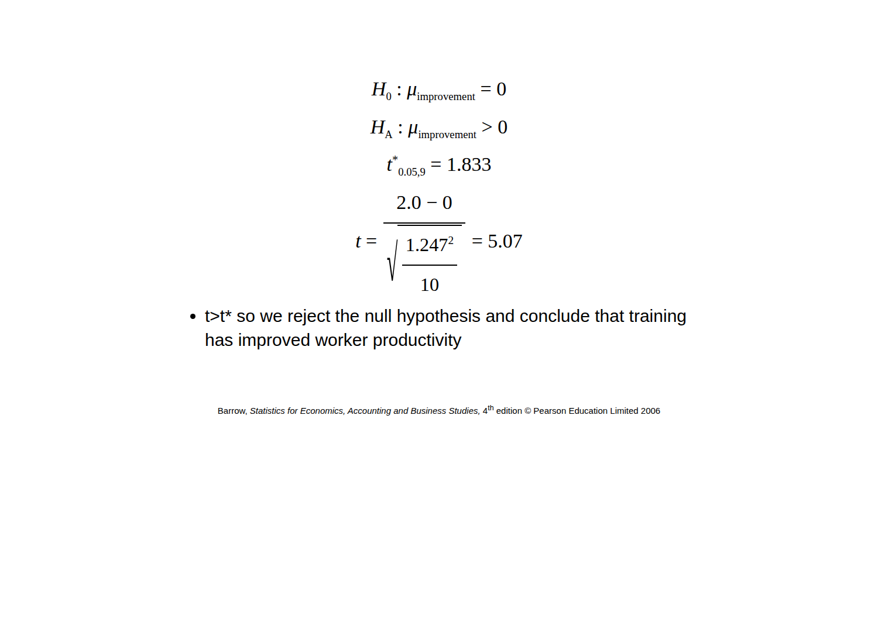H 0 : μimprovement = 0
HA : μimprovement > 0
t*0.05,9 = 1.833
t = 2.0 − 0 1.2472 10 = 5.07
t>t* so we reject the null hypothesis and conclude that training has improved worker productivity
Barrow, Statistics for Economics, Accounting and Business Studies, 4th edition © Pearson Education Limited 2006